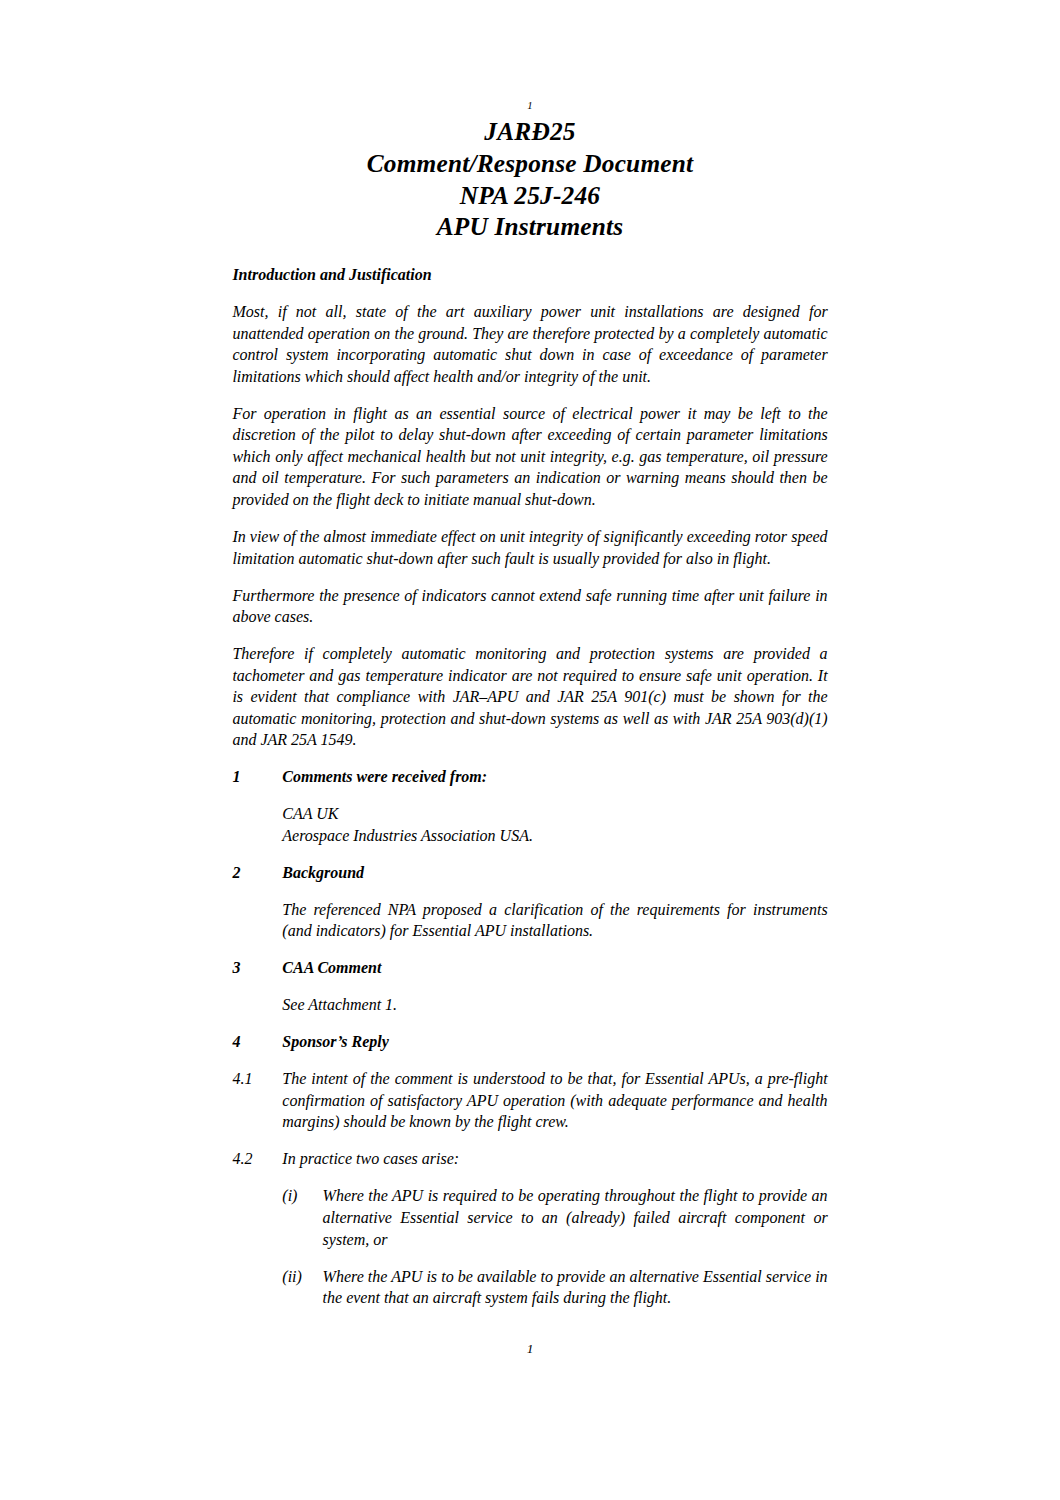1
JARĐ25 Comment/Response Document NPA 25J-246 APU Instruments
Introduction and Justification
Most, if not all, state of the art auxiliary power unit installations are designed for unattended operation on the ground. They are therefore protected by a completely automatic control system incorporating automatic shut down in case of exceedance of parameter limitations which should affect health and/or integrity of the unit.
For operation in flight as an essential source of electrical power it may be left to the discretion of the pilot to delay shut-down after exceeding of certain parameter limitations which only affect mechanical health but not unit integrity, e.g. gas temperature, oil pressure and oil temperature. For such parameters an indication or warning means should then be provided on the flight deck to initiate manual shut-down.
In view of the almost immediate effect on unit integrity of significantly exceeding rotor speed limitation automatic shut-down after such fault is usually provided for also in flight.
Furthermore the presence of indicators cannot extend safe running time after unit failure in above cases.
Therefore if completely automatic monitoring and protection systems are provided a tachometer and gas temperature indicator are not required to ensure safe unit operation. It is evident that compliance with JAR–APU and JAR 25A 901(c) must be shown for the automatic monitoring, protection and shut-down systems as well as with JAR 25A 903(d)(1) and JAR 25A 1549.
1
Comments were received from:
CAA UK
Aerospace Industries Association USA.
2
Background
The referenced NPA proposed a clarification of the requirements for instruments (and indicators) for Essential APU installations.
3
CAA Comment
See Attachment 1.
4
Sponsor’s Reply
4.1
The intent of the comment is understood to be that, for Essential APUs, a pre-flight confirmation of satisfactory APU operation (with adequate performance and health margins) should be known by the flight crew.
4.2
In practice two cases arise:
(i)
Where the APU is required to be operating throughout the flight to provide an alternative Essential service to an (already) failed aircraft component or system, or
(ii)
Where the APU is to be available to provide an alternative Essential service in the event that an aircraft system fails during the flight.
1